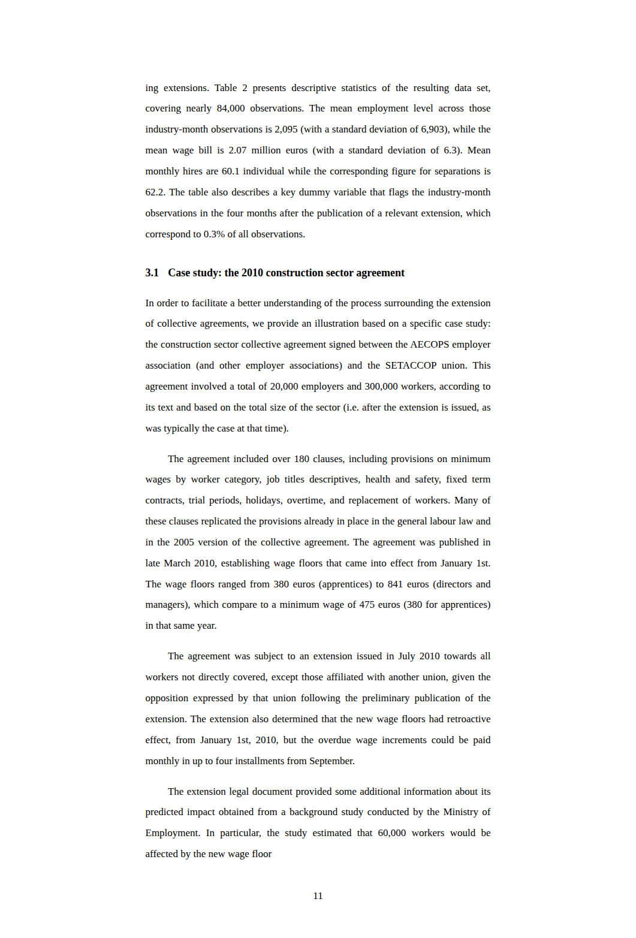ing extensions. Table 2 presents descriptive statistics of the resulting data set, covering nearly 84,000 observations. The mean employment level across those industry-month observations is 2,095 (with a standard deviation of 6,903), while the mean wage bill is 2.07 million euros (with a standard deviation of 6.3). Mean monthly hires are 60.1 individual while the corresponding figure for separations is 62.2. The table also describes a key dummy variable that flags the industry-month observations in the four months after the publication of a relevant extension, which correspond to 0.3% of all observations.
3.1 Case study: the 2010 construction sector agreement
In order to facilitate a better understanding of the process surrounding the extension of collective agreements, we provide an illustration based on a specific case study: the construction sector collective agreement signed between the AECOPS employer association (and other employer associations) and the SETACCOP union. This agreement involved a total of 20,000 employers and 300,000 workers, according to its text and based on the total size of the sector (i.e. after the extension is issued, as was typically the case at that time).
The agreement included over 180 clauses, including provisions on minimum wages by worker category, job titles descriptives, health and safety, fixed term contracts, trial periods, holidays, overtime, and replacement of workers. Many of these clauses replicated the provisions already in place in the general labour law and in the 2005 version of the collective agreement. The agreement was published in late March 2010, establishing wage floors that came into effect from January 1st. The wage floors ranged from 380 euros (apprentices) to 841 euros (directors and managers), which compare to a minimum wage of 475 euros (380 for apprentices) in that same year.
The agreement was subject to an extension issued in July 2010 towards all workers not directly covered, except those affiliated with another union, given the opposition expressed by that union following the preliminary publication of the extension. The extension also determined that the new wage floors had retroactive effect, from January 1st, 2010, but the overdue wage increments could be paid monthly in up to four installments from September.
The extension legal document provided some additional information about its predicted impact obtained from a background study conducted by the Ministry of Employment. In particular, the study estimated that 60,000 workers would be affected by the new wage floor
11